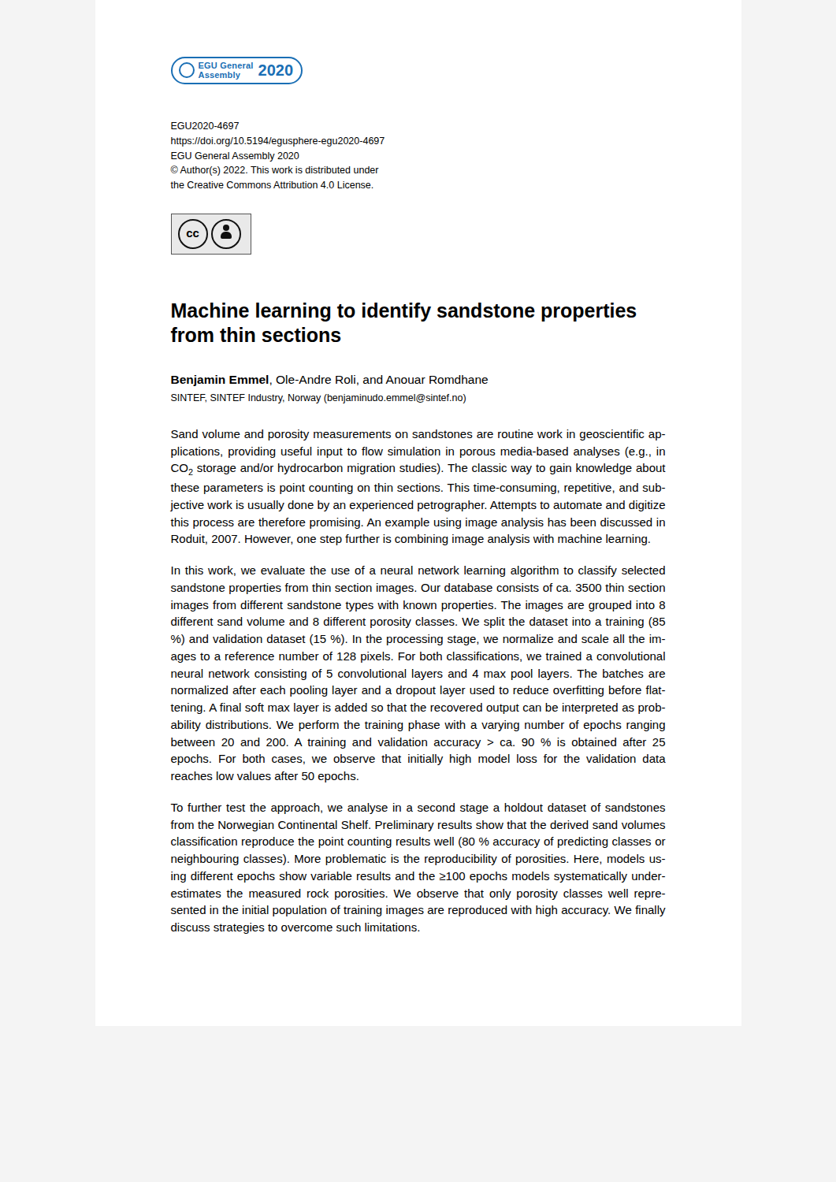EGU General
Assembly 2020
EGU2020-4697
https://doi.org/10.5194/egusphere-egu2020-4697
EGU General Assembly 2020
© Author(s) 2022. This work is distributed under
the Creative Commons Attribution 4.0 License.
cc
Machine learning to identify sandstone properties from thin sections
Benjamin Emmel, Ole-Andre Roli, and Anouar Romdhane
SINTEF, SINTEF Industry, Norway (benjaminudo.emmel@sintef.no)
Sand volume and porosity measurements on sandstones are routine work in geoscientific applications, providing useful input to flow simulation in porous media-based analyses (e.g., in CO2 storage and/or hydrocarbon migration studies). The classic way to gain knowledge about these parameters is point counting on thin sections. This time-consuming, repetitive, and subjective work is usually done by an experienced petrographer. Attempts to automate and digitize this process are therefore promising. An example using image analysis has been discussed in Roduit, 2007. However, one step further is combining image analysis with machine learning.
In this work, we evaluate the use of a neural network learning algorithm to classify selected sandstone properties from thin section images. Our database consists of ca. 3500 thin section images from different sandstone types with known properties. The images are grouped into 8 different sand volume and 8 different porosity classes. We split the dataset into a training (85 %) and validation dataset (15 %). In the processing stage, we normalize and scale all the images to a reference number of 128 pixels. For both classifications, we trained a convolutional neural network consisting of 5 convolutional layers and 4 max pool layers. The batches are normalized after each pooling layer and a dropout layer used to reduce overfitting before flattening. A final soft max layer is added so that the recovered output can be interpreted as probability distributions. We perform the training phase with a varying number of epochs ranging between 20 and 200. A training and validation accuracy > ca. 90 % is obtained after 25 epochs. For both cases, we observe that initially high model loss for the validation data reaches low values after 50 epochs.
To further test the approach, we analyse in a second stage a holdout dataset of sandstones from the Norwegian Continental Shelf. Preliminary results show that the derived sand volumes classification reproduce the point counting results well (80 % accuracy of predicting classes or neighbouring classes). More problematic is the reproducibility of porosities. Here, models using different epochs show variable results and the ≥100 epochs models systematically underestimates the measured rock porosities. We observe that only porosity classes well represented in the initial population of training images are reproduced with high accuracy. We finally discuss strategies to overcome such limitations.